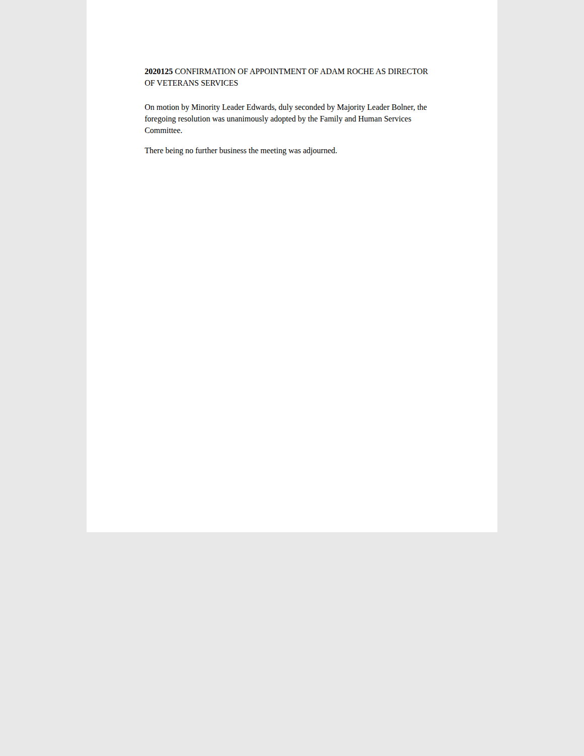2020125 CONFIRMATION OF APPOINTMENT OF ADAM ROCHE AS DIRECTOR OF VETERANS SERVICES
On motion by Minority Leader Edwards, duly seconded by Majority Leader Bolner, the foregoing resolution was unanimously adopted by the Family and Human Services Committee.
There being no further business the meeting was adjourned.